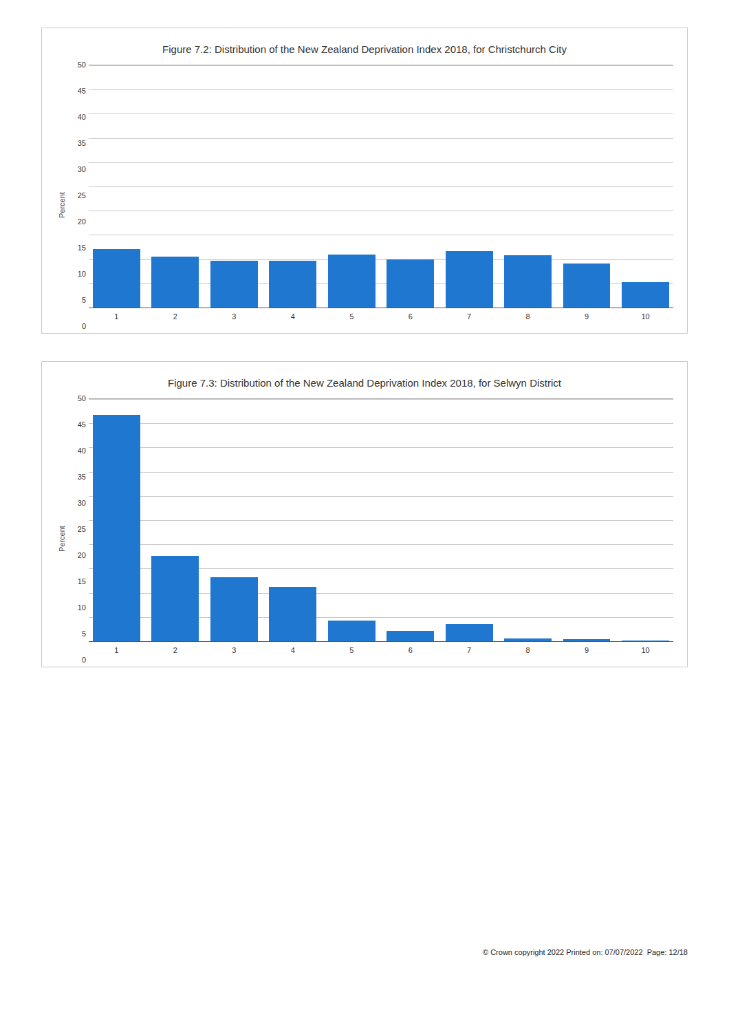Figure 7.2: Distribution of the New Zealand Deprivation Index 2018, for Christchurch City
Percent
50 45 40 35 30 25 20 15 10 5 0
12345 678910
Figure 7.3: Distribution of the New Zealand Deprivation Index 2018, for Selwyn District
Percent
50 45 40 35 30 25 20 15 10 5 0
12345 678910
© Crown copyright 2022 Printed on: 07/07/2022 Page: 12/18